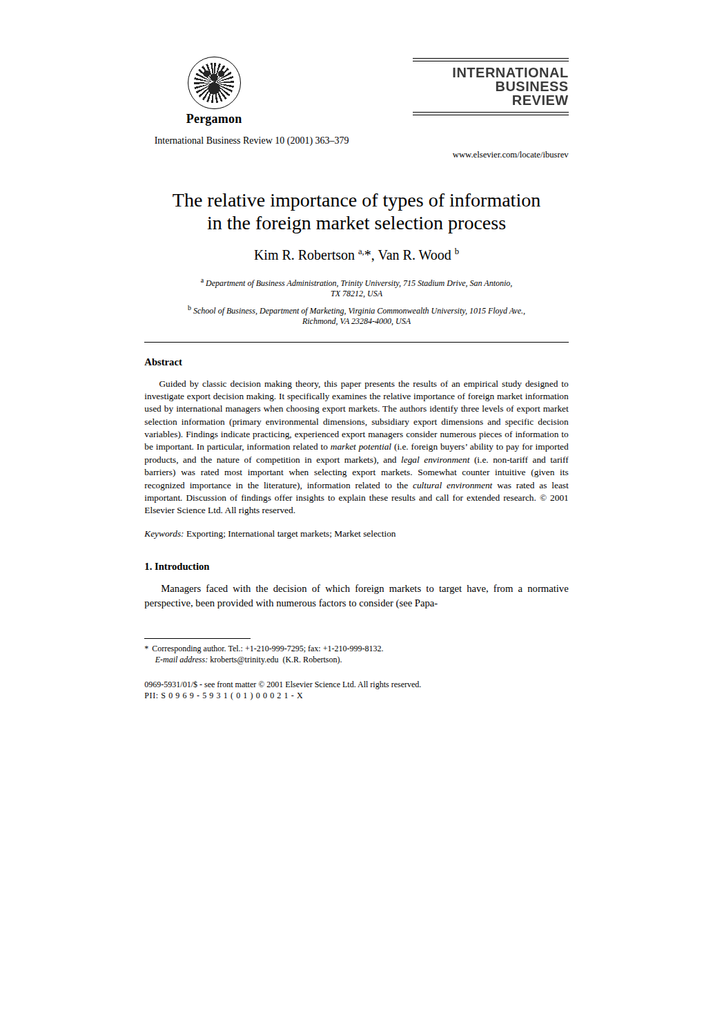Pergamon
International Business Review
International Business Review 10 (2001) 363–379
www.elsevier.com/locate/ibusrev
The relative importance of types of information
in the foreign market selection process
Kim R. Robertson a,*, Van R. Wood b
a Department of Business Administration, Trinity University, 715 Stadium Drive, San Antonio,
TX 78212, USA
b School of Business, Department of Marketing, Virginia Commonwealth University, 1015 Floyd Ave.,
Richmond, VA 23284-4000, USA
Abstract
Guided by classic decision making theory, this paper presents the results of an empirical study designed to investigate export decision making. It specifically examines the relative importance of foreign market information used by international managers when choosing export markets. The authors identify three levels of export market selection information (primary environmental dimensions, subsidiary export dimensions and specific decision variables). Findings indicate practicing, experienced export managers consider numerous pieces of information to be important. In particular, information related to market potential (i.e. foreign buyers’ ability to pay for imported products, and the nature of competition in export markets), and legal environment (i.e. non-tariff and tariff barriers) was rated most important when selecting export markets. Somewhat counter intuitive (given its recognized importance in the literature), information related to the cultural environment was rated as least important. Discussion of findings offer insights to explain these results and call for extended research. © 2001 Elsevier Science Ltd. All rights reserved.
Keywords: Exporting; International target markets; Market selection
1. Introduction
Managers faced with the decision of which foreign markets to target have, from a normative perspective, been provided with numerous factors to consider (see Papa-
* Corresponding author. Tel.: +1-210-999-7295; fax: +1-210-999-8132.
E-mail address: kroberts@trinity.edu (K.R. Robertson).
0969-5931/01/$ - see front matter © 2001 Elsevier Science Ltd. All rights reserved.
PII: S 0 9 6 9 - 5 9 3 1 ( 0 1 ) 0 0 0 2 1 - X